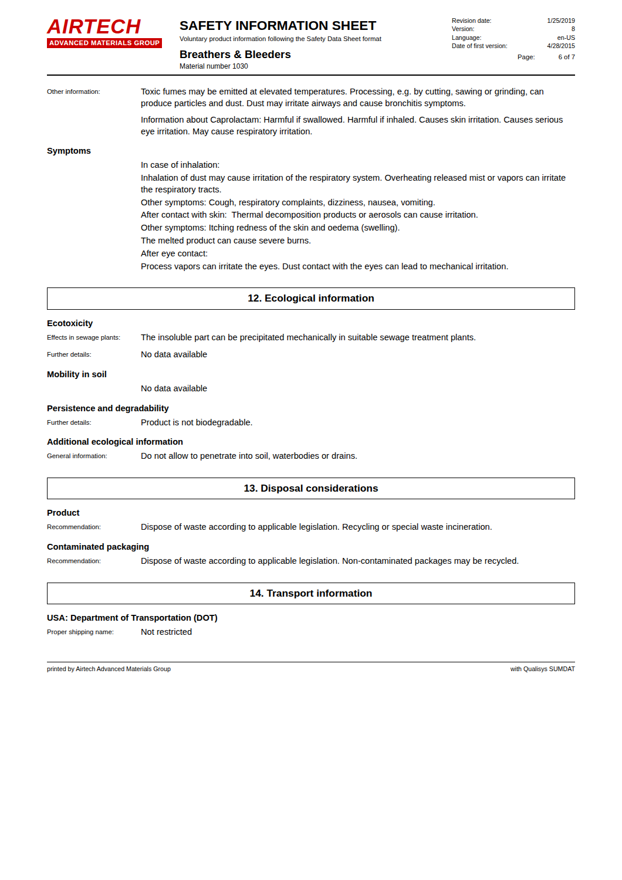AIRTECH
ADVANCED MATERIALS GROUP
SAFETY INFORMATION SHEET
Voluntary product information following the Safety Data Sheet format
Breathers & Bleeders
Material number 1030
| Revision date: | 1/25/2019 |
| Version: | 8 |
| Language: | en-US |
| Date of first version: | 4/28/2015 |
Page: 6 of 7
Other information:
Toxic fumes may be emitted at elevated temperatures. Processing, e.g. by cutting, sawing or grinding, can produce particles and dust. Dust may irritate airways and cause bronchitis symptoms.
Information about Caprolactam: Harmful if swallowed. Harmful if inhaled. Causes skin irritation. Causes serious eye irritation. May cause respiratory irritation.
Symptoms
In case of inhalation:
Inhalation of dust may cause irritation of the respiratory system. Overheating released mist or vapors can irritate the respiratory tracts.
Other symptoms: Cough, respiratory complaints, dizziness, nausea, vomiting.
After contact with skin: Thermal decomposition products or aerosols can cause irritation.
Other symptoms: Itching redness of the skin and oedema (swelling).
The melted product can cause severe burns.
After eye contact:
Process vapors can irritate the eyes. Dust contact with the eyes can lead to mechanical irritation.
12. Ecological information
Ecotoxicity
Effects in sewage plants:
The insoluble part can be precipitated mechanically in suitable sewage treatment plants.
Further details:
No data available
Mobility in soil
No data available
Persistence and degradability
Further details:
Product is not biodegradable.
Additional ecological information
General information:
Do not allow to penetrate into soil, waterbodies or drains.
13. Disposal considerations
Product
Recommendation:
Dispose of waste according to applicable legislation. Recycling or special waste incineration.
Contaminated packaging
Recommendation:
Dispose of waste according to applicable legislation. Non-contaminated packages may be recycled.
14. Transport information
USA: Department of Transportation (DOT)
Proper shipping name:
Not restricted
printed by Airtech Advanced Materials Group with Qualisys SUMDAT